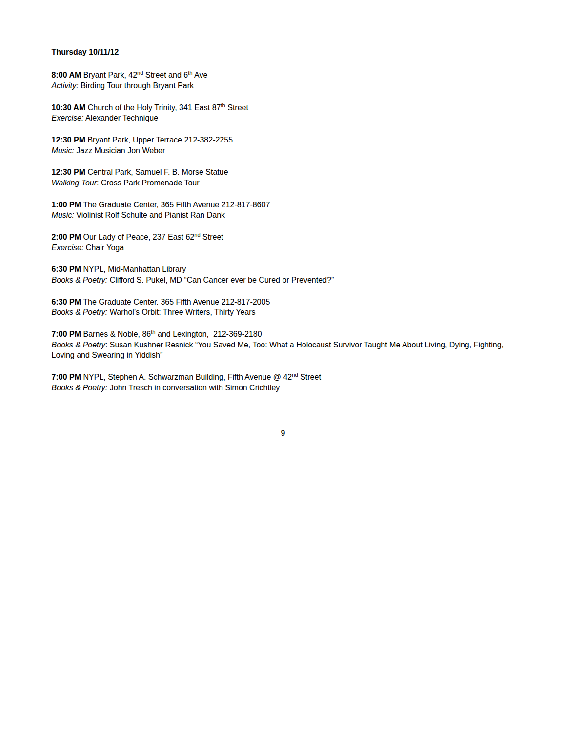Thursday 10/11/12
8:00 AM Bryant Park, 42nd Street and 6th Ave
Activity: Birding Tour through Bryant Park
10:30 AM Church of the Holy Trinity, 341 East 87th Street
Exercise: Alexander Technique
12:30 PM Bryant Park, Upper Terrace 212-382-2255
Music: Jazz Musician Jon Weber
12:30 PM Central Park, Samuel F. B. Morse Statue
Walking Tour: Cross Park Promenade Tour
1:00 PM The Graduate Center, 365 Fifth Avenue 212-817-8607
Music: Violinist Rolf Schulte and Pianist Ran Dank
2:00 PM Our Lady of Peace, 237 East 62nd Street
Exercise: Chair Yoga
6:30 PM NYPL, Mid-Manhattan Library
Books & Poetry: Clifford S. Pukel, MD “Can Cancer ever be Cured or Prevented?”
6:30 PM The Graduate Center, 365 Fifth Avenue 212-817-2005
Books & Poetry: Warhol’s Orbit: Three Writers, Thirty Years
7:00 PM Barnes & Noble, 86th and Lexington, 212-369-2180
Books & Poetry: Susan Kushner Resnick “You Saved Me, Too: What a Holocaust Survivor Taught Me About Living, Dying, Fighting, Loving and Swearing in Yiddish”
7:00 PM NYPL, Stephen A. Schwarzman Building, Fifth Avenue @ 42nd Street
Books & Poetry: John Tresch in conversation with Simon Crichtley
9